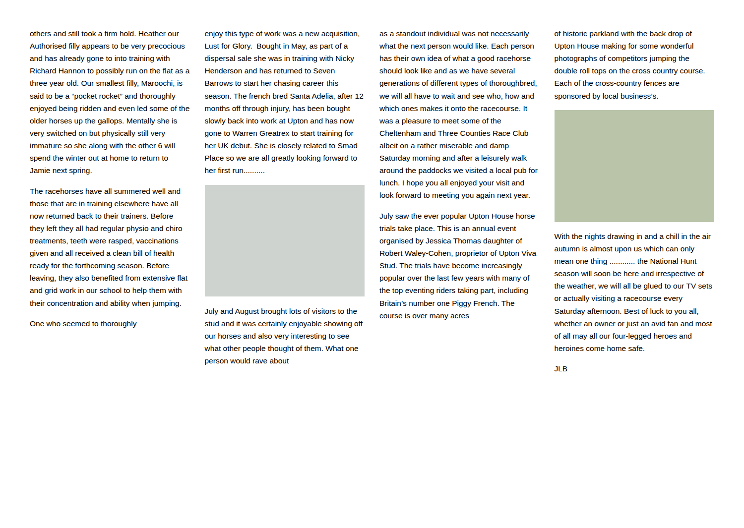others and still took a firm hold. Heather our Authorised filly appears to be very precocious and has already gone to into training with Richard Hannon to possibly run on the flat as a three year old. Our smallest filly, Maroochi, is said to be a “pocket rocket” and thoroughly enjoyed being ridden and even led some of the older horses up the gallops. Mentally she is very switched on but physically still very immature so she along with the other 6 will spend the winter out at home to return to Jamie next spring.
The racehorses have all summered well and those that are in training elsewhere have all now returned back to their trainers. Before they left they all had regular physio and chiro treatments, teeth were rasped, vaccinations given and all received a clean bill of health ready for the forthcoming season. Before leaving, they also benefited from extensive flat and grid work in our school to help them with their concentration and ability when jumping.
One who seemed to thoroughly
enjoy this type of work was a new acquisition, Lust for Glory. Bought in May, as part of a dispersal sale she was in training with Nicky Henderson and has returned to Seven Barrows to start her chasing career this season. The french bred Santa Adelia, after 12 months off through injury, has been bought slowly back into work at Upton and has now gone to Warren Greatrex to start training for her UK debut. She is closely related to Smad Place so we are all greatly looking forward to her first run..........
July and August brought lots of visitors to the stud and it was certainly enjoyable showing off our horses and also very interesting to see what other people thought of them. What one person would rave about
as a standout individual was not necessarily what the next person would like. Each person has their own idea of what a good racehorse should look like and as we have several generations of different types of thoroughbred, we will all have to wait and see who, how and which ones makes it onto the racecourse. It was a pleasure to meet some of the Cheltenham and Three Counties Race Club albeit on a rather miserable and damp Saturday morning and after a leisurely walk around the paddocks we visited a local pub for lunch. I hope you all enjoyed your visit and look forward to meeting you again next year.
July saw the ever popular Upton House horse trials take place. This is an annual event organised by Jessica Thomas daughter of Robert Waley-Cohen, proprietor of Upton Viva Stud. The trials have become increasingly popular over the last few years with many of the top eventing riders taking part, including Britain’s number one Piggy French. The course is over many acres
of historic parkland with the back drop of Upton House making for some wonderful photographs of competitors jumping the double roll tops on the cross country course. Each of the cross-country fences are sponsored by local business’s.
With the nights drawing in and a chill in the air autumn is almost upon us which can only mean one thing ............ the National Hunt season will soon be here and irrespective of the weather, we will all be glued to our TV sets or actually visiting a racecourse every Saturday afternoon. Best of luck to you all, whether an owner or just an avid fan and most of all may all our four-legged heroes and heroines come home safe.
JLB